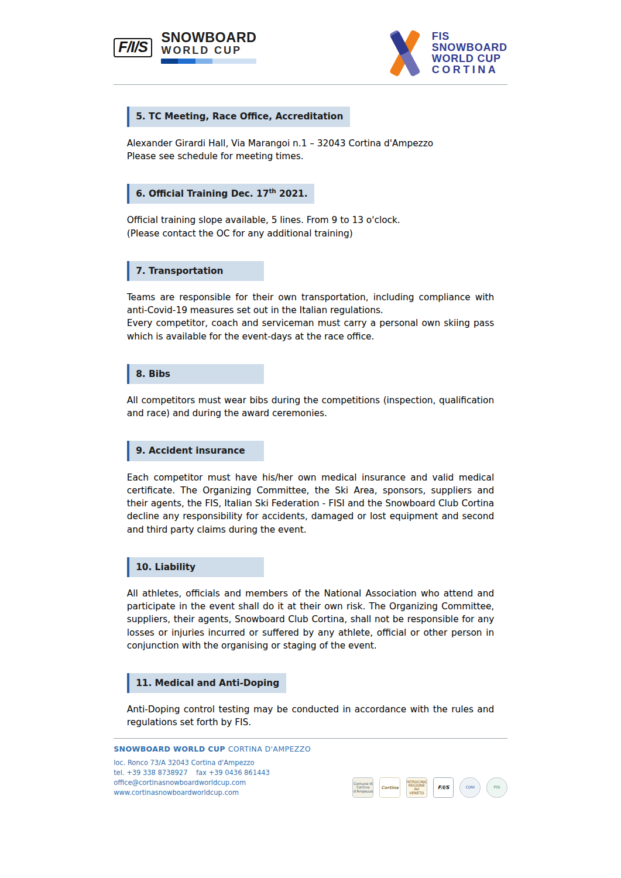F/I/S
SNOWBOARD
WORLD CUP
FIS
SNOWBOARD
WORLD CUP
CORTINA
5. TC Meeting, Race Office, Accreditation
Alexander Girardi Hall, Via Marangoi n.1 – 32043 Cortina d'Ampezzo
Please see schedule for meeting times.
6. Official Training Dec. 17th 2021.
Official training slope available, 5 lines. From 9 to 13 o'clock.
(Please contact the OC for any additional training)
7. Transportation
Teams are responsible for their own transportation, including compliance with anti-Covid-19 measures set out in the Italian regulations.
Every competitor, coach and serviceman must carry a personal own skiing pass which is available for the event-days at the race office.
8. Bibs
All competitors must wear bibs during the competitions (inspection, qualification and race) and during the award ceremonies.
9. Accident insurance
Each competitor must have his/her own medical insurance and valid medical certificate. The Organizing Committee, the Ski Area, sponsors, suppliers and their agents, the FIS, Italian Ski Federation - FISI and the Snowboard Club Cortina decline any responsibility for accidents, damaged or lost equipment and second and third party claims during the event.
10. Liability
All athletes, officials and members of the National Association who attend and participate in the event shall do it at their own risk. The Organizing Committee, suppliers, their agents, Snowboard Club Cortina, shall not be responsible for any losses or injuries incurred or suffered by any athlete, official or other person in conjunction with the organising or staging of the event.
11. Medical and Anti-Doping
Anti-Doping control testing may be conducted in accordance with the rules and regulations set forth by FIS.
SNOWBOARD WORLD CUP CORTINA D'AMPEZZO
loc. Ronco 73/A 32043 Cortina d'Ampezzo
tel. +39 338 8738927 fax +39 0436 861443
office@cortinasnowboardworldcup.com
www.cortinasnowboardworldcup.com
Comune di
Cortina
d'Ampezzo
Cortina
PATROCINIO
REGIONE del
VENETO
F/I/S
CONI
FISI